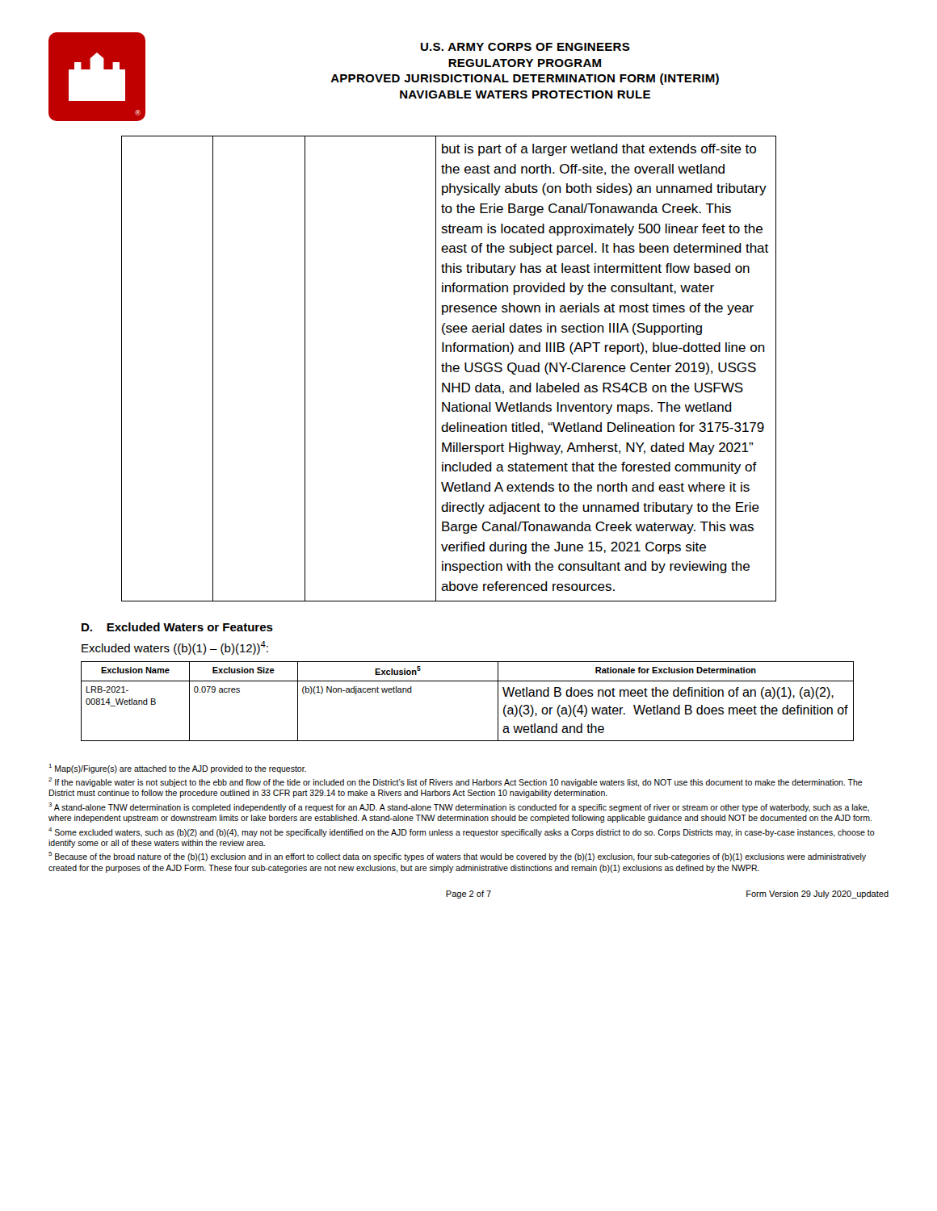®
U.S. ARMY CORPS OF ENGINEERS
REGULATORY PROGRAM
APPROVED JURISDICTIONAL DETERMINATION FORM (INTERIM)
NAVIGABLE WATERS PROTECTION RULE
| | | | but is part of a larger wetland that extends off-site to the east and north. Off-site, the overall wetland physically abuts (on both sides) an unnamed tributary to the Erie Barge Canal/Tonawanda Creek. This stream is located approximately 500 linear feet to the east of the subject parcel. It has been determined that this tributary has at least intermittent flow based on information provided by the consultant, water presence shown in aerials at most times of the year (see aerial dates in section IIIA (Supporting Information) and IIIB (APT report), blue-dotted line on the USGS Quad (NY-Clarence Center 2019), USGS NHD data, and labeled as RS4CB on the USFWS National Wetlands Inventory maps. The wetland delineation titled, “Wetland Delineation for 3175-3179 Millersport Highway, Amherst, NY, dated May 2021” included a statement that the forested community of Wetland A extends to the north and east where it is directly adjacent to the unnamed tributary to the Erie Barge Canal/Tonawanda Creek waterway. This was verified during the June 15, 2021 Corps site inspection with the consultant and by reviewing the above referenced resources. |
D. Excluded Waters or Features
Excluded waters ((b)(1) – (b)(12))4:
| Exclusion Name | Exclusion Size | Exclusion 5 | Rationale for Exclusion Determination |
| --- | --- | --- | --- |
| LRB-2021-00814_Wetland B | 0.079 acres | (b)(1) Non-adjacent wetland | Wetland B does not meet the definition of an (a)(1), (a)(2), (a)(3), or (a)(4) water. Wetland B does meet the definition of a wetland and the |
1 Map(s)/Figure(s) are attached to the AJD provided to the requestor.
2 If the navigable water is not subject to the ebb and flow of the tide or included on the District’s list of Rivers and Harbors Act Section 10 navigable waters list, do NOT use this document to make the determination. The District must continue to follow the procedure outlined in 33 CFR part 329.14 to make a Rivers and Harbors Act Section 10 navigability determination.
3 A stand-alone TNW determination is completed independently of a request for an AJD. A stand-alone TNW determination is conducted for a specific segment of river or stream or other type of waterbody, such as a lake, where independent upstream or downstream limits or lake borders are established. A stand-alone TNW determination should be completed following applicable guidance and should NOT be documented on the AJD form.
4 Some excluded waters, such as (b)(2) and (b)(4), may not be specifically identified on the AJD form unless a requestor specifically asks a Corps district to do so. Corps Districts may, in case-by-case instances, choose to identify some or all of these waters within the review area.
5 Because of the broad nature of the (b)(1) exclusion and in an effort to collect data on specific types of waters that would be covered by the (b)(1) exclusion, four sub-categories of (b)(1) exclusions were administratively created for the purposes of the AJD Form. These four sub-categories are not new exclusions, but are simply administrative distinctions and remain (b)(1) exclusions as defined by the NWPR.
Page 2 of 7
Form Version 29 July 2020_updated